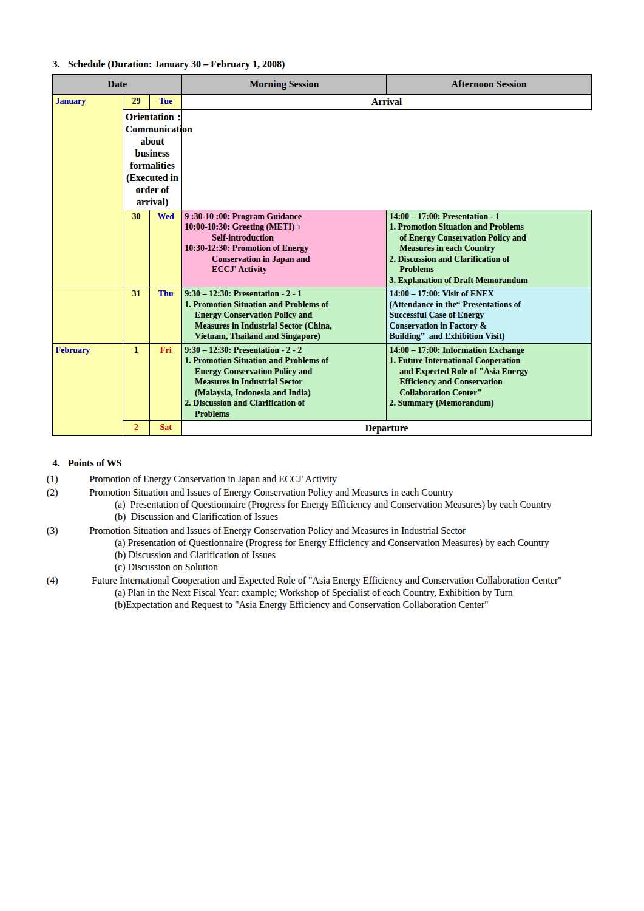3. Schedule (Duration: January 30 – February 1, 2008)
| Date | Morning Session | Afternoon Session |
| --- | --- | --- |
| January | 29 | Tue | Arrival |
| Orientation： Communication about business formalities (Executed in order of arrival) |
| 30 | Wed | 9 :30-10 :00: Program Guidance 10:00-10:30: Greeting (METI) + Self-introduction 10:30-12:30: Promotion of Energy Conservation in Japan and ECCJ' Activity | 14:00 – 17:00: Presentation - 1 1. Promotion Situation and Problems of Energy Conservation Policy and Measures in each Country 2. Discussion and Clarification of Problems 3. Explanation of Draft Memorandum |
| | 31 | Thu | 9:30 – 12:30: Presentation - 2 - 1 1. Promotion Situation and Problems of Energy Conservation Policy and Measures in Industrial Sector (China, Vietnam, Thailand and Singapore) | 14:00 – 17:00: Visit of ENEX (Attendance in the“ Presentations of Successful Case of Energy Conservation in Factory & Building” and Exhibition Visit) |
| February | 1 | Fri | 9:30 – 12:30: Presentation - 2 - 2 1. Promotion Situation and Problems of Energy Conservation Policy and Measures in Industrial Sector (Malaysia, Indonesia and India) 2. Discussion and Clarification of Problems | 14:00 – 17:00: Information Exchange 1. Future International Cooperation and Expected Role of "Asia Energy Efficiency and Conservation Collaboration Center" 2. Summary (Memorandum) |
| 2 | Sat | Departure |
4. Points of WS
(1) Promotion of Energy Conservation in Japan and ECCJ' Activity
(2) Promotion Situation and Issues of Energy Conservation Policy and Measures in each Country
(a) Presentation of Questionnaire (Progress for Energy Efficiency and Conservation Measures) by each Country (b) Discussion and Clarification of Issues
(3) Promotion Situation and Issues of Energy Conservation Policy and Measures in Industrial Sector
(a) Presentation of Questionnaire (Progress for Energy Efficiency and Conservation Measures) by each Country (b) Discussion and Clarification of Issues (c) Discussion on Solution
(4) Future International Cooperation and Expected Role of "Asia Energy Efficiency and Conservation Collaboration Center"
(a) Plan in the Next Fiscal Year: example; Workshop of Specialist of each Country, Exhibition by Turn (b)Expectation and Request to "Asia Energy Efficiency and Conservation Collaboration Center"